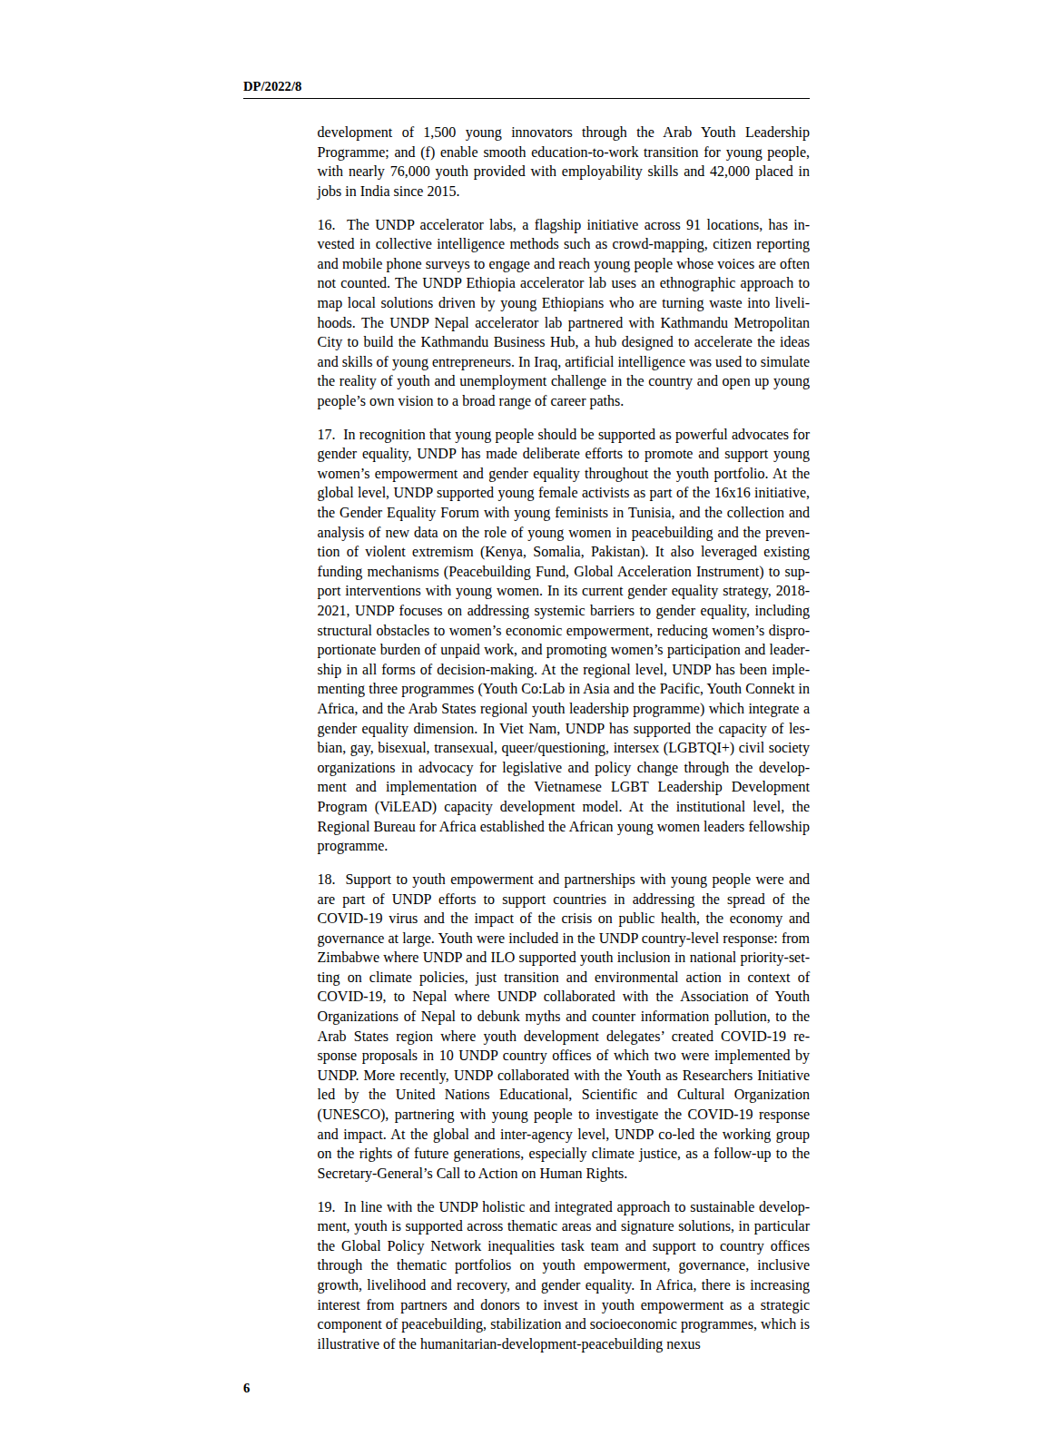DP/2022/8
development of 1,500 young innovators through the Arab Youth Leadership Programme; and (f) enable smooth education-to-work transition for young people, with nearly 76,000 youth provided with employability skills and 42,000 placed in jobs in India since 2015.
16. The UNDP accelerator labs, a flagship initiative across 91 locations, has invested in collective intelligence methods such as crowd-mapping, citizen reporting and mobile phone surveys to engage and reach young people whose voices are often not counted. The UNDP Ethiopia accelerator lab uses an ethnographic approach to map local solutions driven by young Ethiopians who are turning waste into livelihoods. The UNDP Nepal accelerator lab partnered with Kathmandu Metropolitan City to build the Kathmandu Business Hub, a hub designed to accelerate the ideas and skills of young entrepreneurs. In Iraq, artificial intelligence was used to simulate the reality of youth and unemployment challenge in the country and open up young people’s own vision to a broad range of career paths.
17. In recognition that young people should be supported as powerful advocates for gender equality, UNDP has made deliberate efforts to promote and support young women’s empowerment and gender equality throughout the youth portfolio. At the global level, UNDP supported young female activists as part of the 16x16 initiative, the Gender Equality Forum with young feminists in Tunisia, and the collection and analysis of new data on the role of young women in peacebuilding and the prevention of violent extremism (Kenya, Somalia, Pakistan). It also leveraged existing funding mechanisms (Peacebuilding Fund, Global Acceleration Instrument) to support interventions with young women. In its current gender equality strategy, 2018-2021, UNDP focuses on addressing systemic barriers to gender equality, including structural obstacles to women’s economic empowerment, reducing women’s disproportionate burden of unpaid work, and promoting women’s participation and leadership in all forms of decision-making. At the regional level, UNDP has been implementing three programmes (Youth Co:Lab in Asia and the Pacific, Youth Connekt in Africa, and the Arab States regional youth leadership programme) which integrate a gender equality dimension. In Viet Nam, UNDP has supported the capacity of lesbian, gay, bisexual, transexual, queer/questioning, intersex (LGBTQI+) civil society organizations in advocacy for legislative and policy change through the development and implementation of the Vietnamese LGBT Leadership Development Program (ViLEAD) capacity development model. At the institutional level, the Regional Bureau for Africa established the African young women leaders fellowship programme.
18. Support to youth empowerment and partnerships with young people were and are part of UNDP efforts to support countries in addressing the spread of the COVID-19 virus and the impact of the crisis on public health, the economy and governance at large. Youth were included in the UNDP country-level response: from Zimbabwe where UNDP and ILO supported youth inclusion in national priority-setting on climate policies, just transition and environmental action in context of COVID-19, to Nepal where UNDP collaborated with the Association of Youth Organizations of Nepal to debunk myths and counter information pollution, to the Arab States region where youth development delegates’ created COVID-19 response proposals in 10 UNDP country offices of which two were implemented by UNDP. More recently, UNDP collaborated with the Youth as Researchers Initiative led by the United Nations Educational, Scientific and Cultural Organization (UNESCO), partnering with young people to investigate the COVID-19 response and impact. At the global and inter-agency level, UNDP co-led the working group on the rights of future generations, especially climate justice, as a follow-up to the Secretary-General’s Call to Action on Human Rights.
19. In line with the UNDP holistic and integrated approach to sustainable development, youth is supported across thematic areas and signature solutions, in particular the Global Policy Network inequalities task team and support to country offices through the thematic portfolios on youth empowerment, governance, inclusive growth, livelihood and recovery, and gender equality. In Africa, there is increasing interest from partners and donors to invest in youth empowerment as a strategic component of peacebuilding, stabilization and socioeconomic programmes, which is illustrative of the humanitarian-development-peacebuilding nexus
6